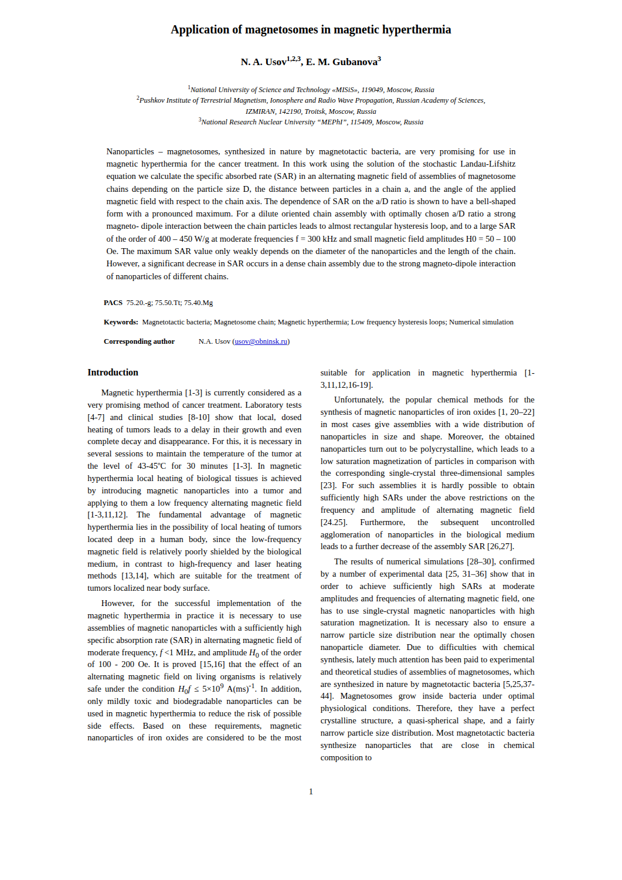Application of magnetosomes in magnetic hyperthermia
N. A. Usov1,2,3, E. M. Gubanova3
1National University of Science and Technology «MISiS», 119049, Moscow, Russia
2Pushkov Institute of Terrestrial Magnetism, Ionosphere and Radio Wave Propagation, Russian Academy of Sciences,
IZMIRAN, 142190, Troitsk, Moscow, Russia
3National Research Nuclear University “MEPhI”, 115409, Moscow, Russia
Nanoparticles – magnetosomes, synthesized in nature by magnetotactic bacteria, are very promising for use in magnetic hyperthermia for the cancer treatment. In this work using the solution of the stochastic Landau-Lifshitz equation we calculate the specific absorbed rate (SAR) in an alternating magnetic field of assemblies of magnetosome chains depending on the particle size D, the distance between particles in a chain a, and the angle of the applied magnetic field with respect to the chain axis. The dependence of SAR on the a/D ratio is shown to have a bell-shaped form with a pronounced maximum. For a dilute oriented chain assembly with optimally chosen a/D ratio a strong magneto- dipole interaction between the chain particles leads to almost rectangular hysteresis loop, and to a large SAR of the order of 400 – 450 W/g at moderate frequencies f = 300 kHz and small magnetic field amplitudes H0 = 50 – 100 Oe. The maximum SAR value only weakly depends on the diameter of the nanoparticles and the length of the chain. However, a significant decrease in SAR occurs in a dense chain assembly due to the strong magneto-dipole interaction of nanoparticles of different chains.
PACS 75.20.-g; 75.50.Tt; 75.40.Mg
Keywords: Magnetotactic bacteria; Magnetosome chain; Magnetic hyperthermia; Low frequency hysteresis loops; Numerical simulation
Corresponding author N.A. Usov (usov@obninsk.ru)
Introduction
Magnetic hyperthermia [1-3] is currently considered as a very promising method of cancer treatment. Laboratory tests [4-7] and clinical studies [8-10] show that local, dosed heating of tumors leads to a delay in their growth and even complete decay and disappearance. For this, it is necessary in several sessions to maintain the temperature of the tumor at the level of 43-45ºC for 30 minutes [1-3]. In magnetic hyperthermia local heating of biological tissues is achieved by introducing magnetic nanoparticles into a tumor and applying to them a low frequency alternating magnetic field [1-3,11,12]. The fundamental advantage of magnetic hyperthermia lies in the possibility of local heating of tumors located deep in a human body, since the low-frequency magnetic field is relatively poorly shielded by the biological medium, in contrast to high-frequency and laser heating methods [13,14], which are suitable for the treatment of tumors localized near body surface.
However, for the successful implementation of the magnetic hyperthermia in practice it is necessary to use assemblies of magnetic nanoparticles with a sufficiently high specific absorption rate (SAR) in alternating magnetic field of moderate frequency, f <1 MHz, and amplitude H0 of the order of 100 - 200 Oe. It is proved [15,16] that the effect of an alternating magnetic field on living organisms is relatively safe under the condition H0f ≤ 5×109 A(ms)-1. In addition, only mildly toxic and biodegradable nanoparticles can be used in magnetic hyperthermia to reduce the risk of possible side effects. Based on these requirements, magnetic nanoparticles of iron oxides are considered to be the most suitable for application in magnetic hyperthermia [1-3,11,12,16-19].
Unfortunately, the popular chemical methods for the synthesis of magnetic nanoparticles of iron oxides [1, 20–22] in most cases give assemblies with a wide distribution of nanoparticles in size and shape. Moreover, the obtained nanoparticles turn out to be polycrystalline, which leads to a low saturation magnetization of particles in comparison with the corresponding single-crystal three-dimensional samples [23]. For such assemblies it is hardly possible to obtain sufficiently high SARs under the above restrictions on the frequency and amplitude of alternating magnetic field [24.25]. Furthermore, the subsequent uncontrolled agglomeration of nanoparticles in the biological medium leads to a further decrease of the assembly SAR [26,27].
The results of numerical simulations [28–30], confirmed by a number of experimental data [25, 31–36] show that in order to achieve sufficiently high SARs at moderate amplitudes and frequencies of alternating magnetic field, one has to use single-crystal magnetic nanoparticles with high saturation magnetization. It is necessary also to ensure a narrow particle size distribution near the optimally chosen nanoparticle diameter. Due to difficulties with chemical synthesis, lately much attention has been paid to experimental and theoretical studies of assemblies of magnetosomes, which are synthesized in nature by magnetotactic bacteria [5,25,37-44]. Magnetosomes grow inside bacteria under optimal physiological conditions. Therefore, they have a perfect crystalline structure, a quasi-spherical shape, and a fairly narrow particle size distribution. Most magnetotactic bacteria synthesize nanoparticles that are close in chemical composition to
1